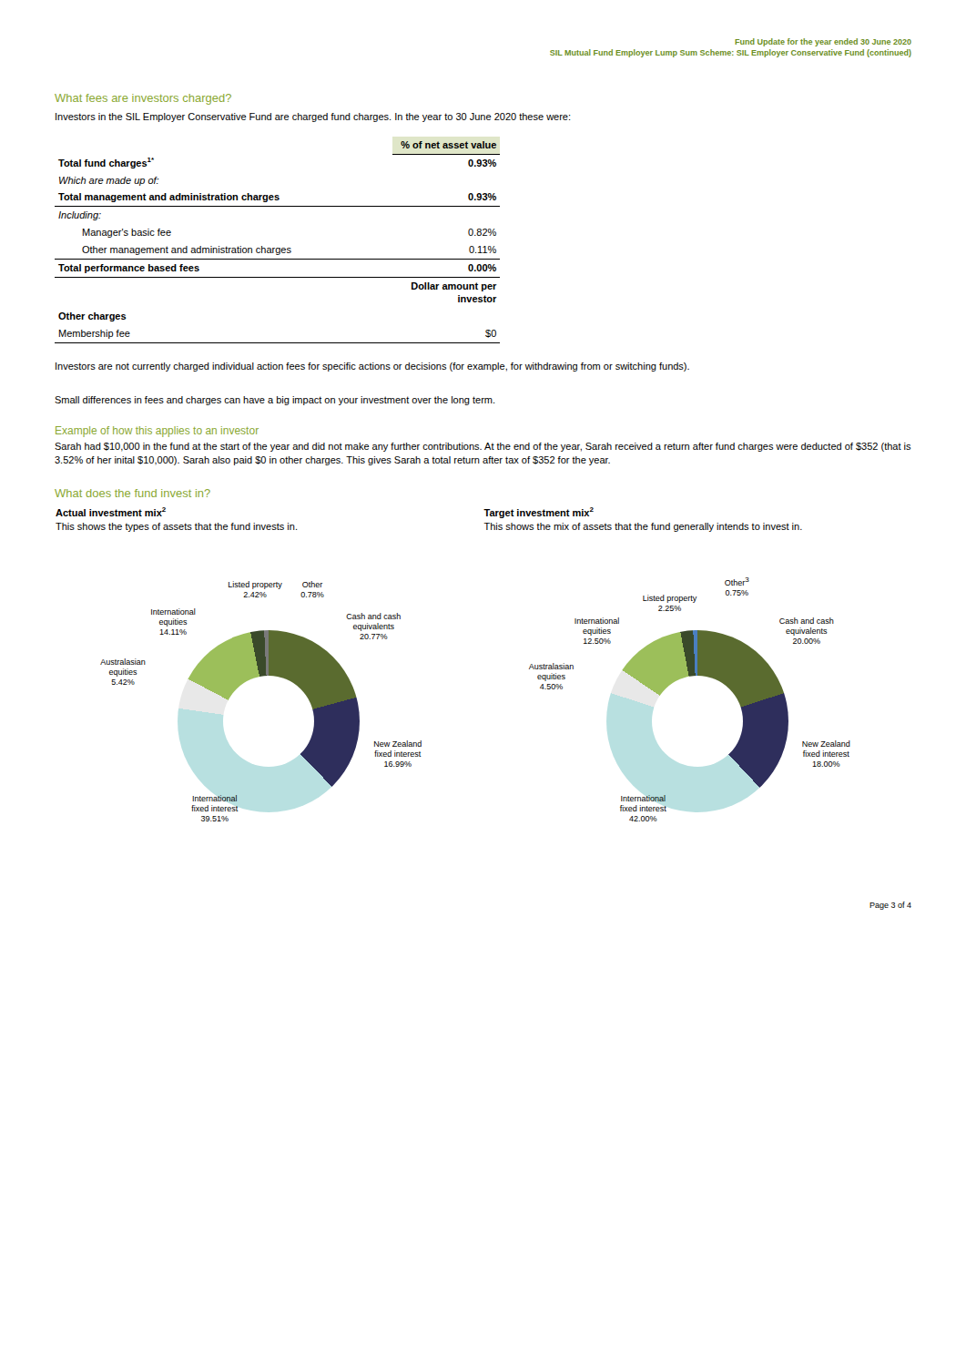Fund Update for the year ended 30 June 2020
SIL Mutual Fund Employer Lump Sum Scheme: SIL Employer Conservative Fund (continued)
What fees are investors charged?
Investors in the SIL Employer Conservative Fund are charged fund charges. In the year to 30 June 2020 these were:
| | % of net asset value |
| Total fund charges 1* | 0.93% |
| Which are made up of: | |
| Total management and administration charges | 0.93% |
| Including: | |
| Manager's basic fee | 0.82% |
| Other management and administration charges | 0.11% |
| Total performance based fees | 0.00% |
| | Dollar amount per investor |
| Other charges | |
| Membership fee | $0 |
Investors are not currently charged individual action fees for specific actions or decisions (for example, for withdrawing from or switching funds).
Small differences in fees and charges can have a big impact on your investment over the long term.
Example of how this applies to an investor
Sarah had $10,000 in the fund at the start of the year and did not make any further contributions. At the end of the year, Sarah received a return after fund charges were deducted of $352 (that is 3.52% of her inital $10,000). Sarah also paid $0 in other charges. This gives Sarah a total return after tax of $352 for the year.
What does the fund invest in?
| Actual investment mix 2 This shows the types of assets that the fund invests in. | Target investment mix 2 This shows the mix of assets that the fund generally intends to invest in. |
| Listed property 2.42% Other 0.78% International equities 14.11% Australasian equities 5.42% Cash and cash equivalents 20.77% New Zealand fixed interest 16.99% International fixed interest 39.51% | Other 3 0.75% Listed property 2.25% International equities 12.50% Australasian equities 4.50% Cash and cash equivalents 20.00% New Zealand fixed interest 18.00% International fixed interest 42.00% |
Page 3 of 4